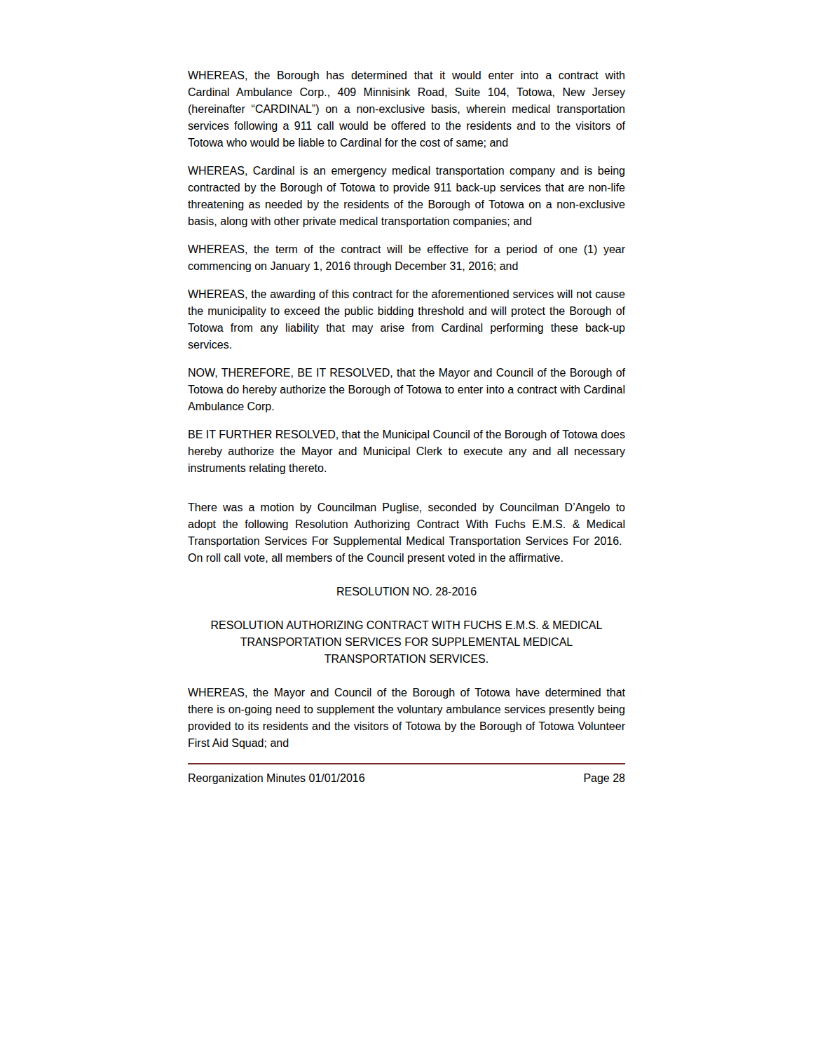WHEREAS, the Borough has determined that it would enter into a contract with Cardinal Ambulance Corp., 409 Minnisink Road, Suite 104, Totowa, New Jersey (hereinafter “CARDINAL”) on a non-exclusive basis, wherein medical transportation services following a 911 call would be offered to the residents and to the visitors of Totowa who would be liable to Cardinal for the cost of same; and
WHEREAS, Cardinal is an emergency medical transportation company and is being contracted by the Borough of Totowa to provide 911 back-up services that are non-life threatening as needed by the residents of the Borough of Totowa on a non-exclusive basis, along with other private medical transportation companies; and
WHEREAS, the term of the contract will be effective for a period of one (1) year commencing on January 1, 2016 through December 31, 2016; and
WHEREAS, the awarding of this contract for the aforementioned services will not cause the municipality to exceed the public bidding threshold and will protect the Borough of Totowa from any liability that may arise from Cardinal performing these back-up services.
NOW, THEREFORE, BE IT RESOLVED, that the Mayor and Council of the Borough of Totowa do hereby authorize the Borough of Totowa to enter into a contract with Cardinal Ambulance Corp.
BE IT FURTHER RESOLVED, that the Municipal Council of the Borough of Totowa does hereby authorize the Mayor and Municipal Clerk to execute any and all necessary instruments relating thereto.
There was a motion by Councilman Puglise, seconded by Councilman D’Angelo to adopt the following Resolution Authorizing Contract With Fuchs E.M.S. & Medical Transportation Services For Supplemental Medical Transportation Services For 2016. On roll call vote, all members of the Council present voted in the affirmative.
RESOLUTION NO. 28-2016
RESOLUTION AUTHORIZING CONTRACT WITH FUCHS E.M.S. & MEDICAL
TRANSPORTATION SERVICES FOR SUPPLEMENTAL MEDICAL
TRANSPORTATION SERVICES.
WHEREAS, the Mayor and Council of the Borough of Totowa have determined that there is on-going need to supplement the voluntary ambulance services presently being provided to its residents and the visitors of Totowa by the Borough of Totowa Volunteer First Aid Squad; and
Reorganization Minutes 01/01/2016 Page 28